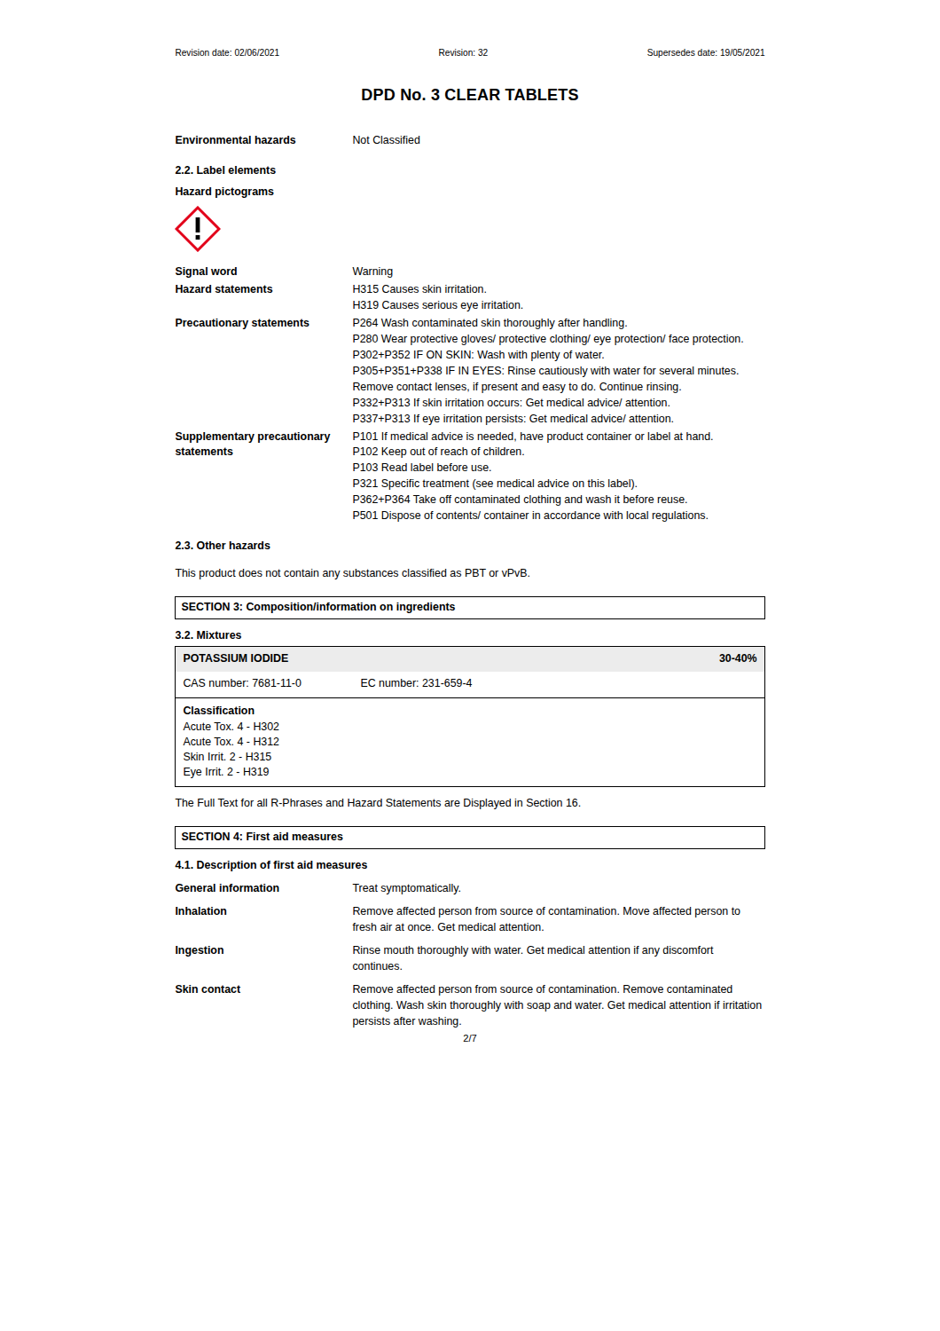Revision date: 02/06/2021 Revision: 32 Supersedes date: 19/05/2021
DPD No. 3 CLEAR TABLETS
Environmental hazards
Not Classified
2.2. Label elements
Hazard pictograms
Signal word
Warning
Hazard statements
H315 Causes skin irritation.
H319 Causes serious eye irritation.
Precautionary statements
P264 Wash contaminated skin thoroughly after handling.
P280 Wear protective gloves/ protective clothing/ eye protection/ face protection.
P302+P352 IF ON SKIN: Wash with plenty of water.
P305+P351+P338 IF IN EYES: Rinse cautiously with water for several minutes. Remove contact lenses, if present and easy to do. Continue rinsing.
P332+P313 If skin irritation occurs: Get medical advice/ attention.
P337+P313 If eye irritation persists: Get medical advice/ attention.
Supplementary precautionary statements
P101 If medical advice is needed, have product container or label at hand.
P102 Keep out of reach of children.
P103 Read label before use.
P321 Specific treatment (see medical advice on this label).
P362+P364 Take off contaminated clothing and wash it before reuse.
P501 Dispose of contents/ container in accordance with local regulations.
2.3. Other hazards
This product does not contain any substances classified as PBT or vPvB.
SECTION 3: Composition/information on ingredients
3.2. Mixtures
POTASSIUM IODIDE 30-40%
CAS number: 7681-11-0 EC number: 231-659-4
Classification
Acute Tox. 4 - H302
Acute Tox. 4 - H312
Skin Irrit. 2 - H315
Eye Irrit. 2 - H319
The Full Text for all R-Phrases and Hazard Statements are Displayed in Section 16.
SECTION 4: First aid measures
4.1. Description of first aid measures
General information
Treat symptomatically.
Inhalation
Remove affected person from source of contamination. Move affected person to fresh air at once. Get medical attention.
Ingestion
Rinse mouth thoroughly with water. Get medical attention if any discomfort continues.
Skin contact
Remove affected person from source of contamination. Remove contaminated clothing. Wash skin thoroughly with soap and water. Get medical attention if irritation persists after washing.
2/7